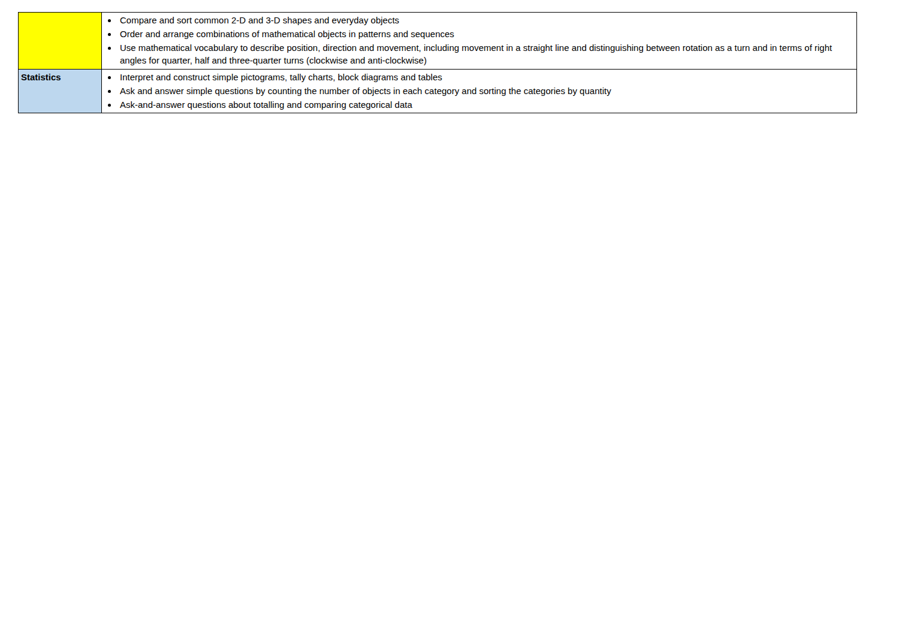| | Compare and sort common 2-D and 3-D shapes and everyday objects Order and arrange combinations of mathematical objects in patterns and sequences Use mathematical vocabulary to describe position, direction and movement, including movement in a straight line and distinguishing between rotation as a turn and in terms of right angles for quarter, half and three-quarter turns (clockwise and anti-clockwise) |
| Statistics | Interpret and construct simple pictograms, tally charts, block diagrams and tables Ask and answer simple questions by counting the number of objects in each category and sorting the categories by quantity Ask-and-answer questions about totalling and comparing categorical data |